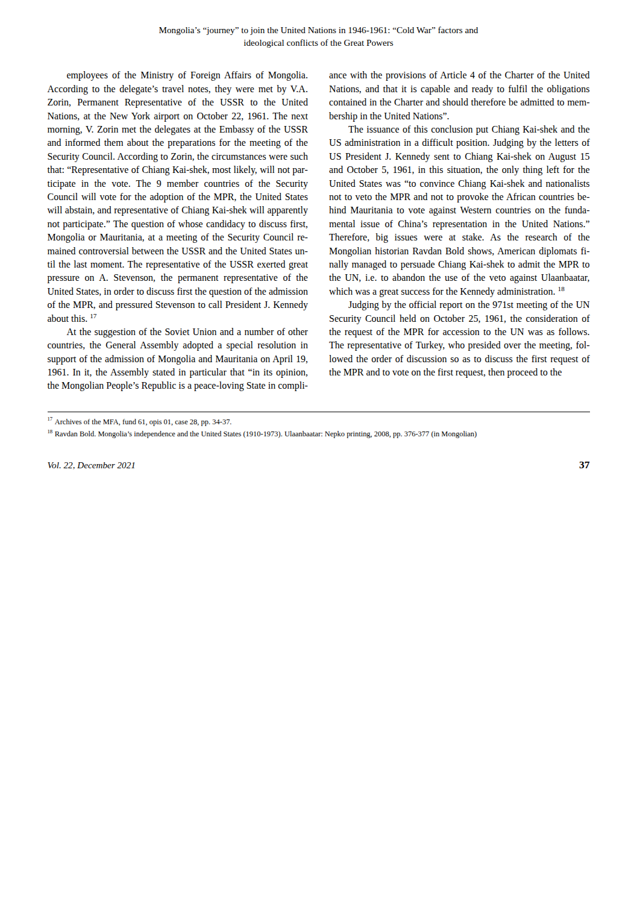Mongolia’s “journey” to join the United Nations in 1946-1961: “Cold War” factors and
ideological conflicts of the Great Powers
employees of the Ministry of Foreign Affairs of Mongolia. According to the delegate’s travel notes, they were met by V.A. Zorin, Permanent Representative of the USSR to the United Nations, at the New York airport on October 22, 1961. The next morning, V. Zorin met the delegates at the Embassy of the USSR and informed them about the preparations for the meeting of the Security Council. According to Zorin, the circumstances were such that: “Representative of Chiang Kai-shek, most likely, will not participate in the vote. The 9 member countries of the Security Council will vote for the adoption of the MPR, the United States will abstain, and representative of Chiang Kai-shek will apparently not participate.” The question of whose candidacy to discuss first, Mongolia or Mauritania, at a meeting of the Security Council remained controversial between the USSR and the United States until the last moment. The representative of the USSR exerted great pressure on A. Stevenson, the permanent representative of the United States, in order to discuss first the question of the admission of the MPR, and pressured Stevenson to call President J. Kennedy about this. 17
At the suggestion of the Soviet Union and a number of other countries, the General Assembly adopted a special resolution in support of the admission of Mongolia and Mauritania on April 19, 1961. In it, the Assembly stated in particular that “in its opinion, the Mongolian People’s Republic is a peace-loving State in compliance with the provisions of Article 4 of the Charter of the United Nations, and that it is capable and ready to fulfil the obligations contained in the Charter and should therefore be admitted to membership in the United Nations”.
The issuance of this conclusion put Chiang Kai-shek and the US administration in a difficult position. Judging by the letters of US President J. Kennedy sent to Chiang Kai-shek on August 15 and October 5, 1961, in this situation, the only thing left for the United States was “to convince Chiang Kai-shek and nationalists not to veto the MPR and not to provoke the African countries behind Mauritania to vote against Western countries on the fundamental issue of China’s representation in the United Nations.” Therefore, big issues were at stake. As the research of the Mongolian historian Ravdan Bold shows, American diplomats finally managed to persuade Chiang Kai-shek to admit the MPR to the UN, i.e. to abandon the use of the veto against Ulaanbaatar, which was a great success for the Kennedy administration. 18
Judging by the official report on the 971st meeting of the UN Security Council held on October 25, 1961, the consideration of the request of the MPR for accession to the UN was as follows. The representative of Turkey, who presided over the meeting, followed the order of discussion so as to discuss the first request of the MPR and to vote on the first request, then proceed to the
17Archives of the MFA, fund 61, opis 01, case 28, pp. 34-37.
18Ravdan Bold. Mongolia’s independence and the United States (1910-1973). Ulaanbaatar: Nepko printing, 2008, pp. 376-377 (in Mongolian)
Vol. 22, December 2021 37